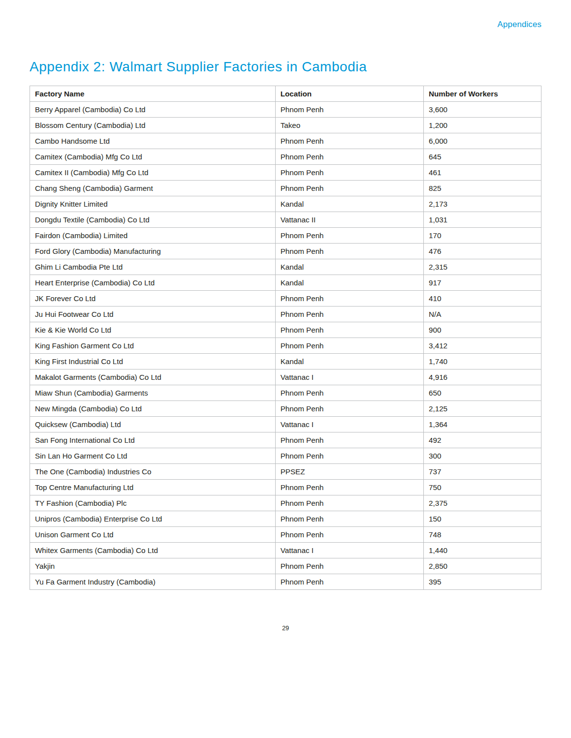Appendices
Appendix 2: Walmart Supplier Factories in Cambodia
| Factory Name | Location | Number of Workers |
| --- | --- | --- |
| Berry Apparel (Cambodia) Co Ltd | Phnom Penh | 3,600 |
| Blossom Century (Cambodia) Ltd | Takeo | 1,200 |
| Cambo Handsome Ltd | Phnom Penh | 6,000 |
| Camitex (Cambodia) Mfg Co Ltd | Phnom Penh | 645 |
| Camitex II (Cambodia) Mfg Co Ltd | Phnom Penh | 461 |
| Chang Sheng (Cambodia) Garment | Phnom Penh | 825 |
| Dignity Knitter Limited | Kandal | 2,173 |
| Dongdu Textile (Cambodia) Co Ltd | Vattanac II | 1,031 |
| Fairdon (Cambodia) Limited | Phnom Penh | 170 |
| Ford Glory (Cambodia) Manufacturing | Phnom Penh | 476 |
| Ghim Li Cambodia Pte Ltd | Kandal | 2,315 |
| Heart Enterprise (Cambodia) Co Ltd | Kandal | 917 |
| JK Forever Co Ltd | Phnom Penh | 410 |
| Ju Hui Footwear Co Ltd | Phnom Penh | N/A |
| Kie & Kie World Co Ltd | Phnom Penh | 900 |
| King Fashion Garment Co Ltd | Phnom Penh | 3,412 |
| King First Industrial Co Ltd | Kandal | 1,740 |
| Makalot Garments (Cambodia) Co Ltd | Vattanac I | 4,916 |
| Miaw Shun (Cambodia) Garments | Phnom Penh | 650 |
| New Mingda (Cambodia) Co Ltd | Phnom Penh | 2,125 |
| Quicksew (Cambodia) Ltd | Vattanac I | 1,364 |
| San Fong International Co Ltd | Phnom Penh | 492 |
| Sin Lan Ho Garment Co Ltd | Phnom Penh | 300 |
| The One (Cambodia) Industries Co | PPSEZ | 737 |
| Top Centre Manufacturing Ltd | Phnom Penh | 750 |
| TY Fashion (Cambodia) Plc | Phnom Penh | 2,375 |
| Unipros (Cambodia) Enterprise Co Ltd | Phnom Penh | 150 |
| Unison Garment Co Ltd | Phnom Penh | 748 |
| Whitex Garments (Cambodia) Co Ltd | Vattanac I | 1,440 |
| Yakjin | Phnom Penh | 2,850 |
| Yu Fa Garment Industry (Cambodia) | Phnom Penh | 395 |
29